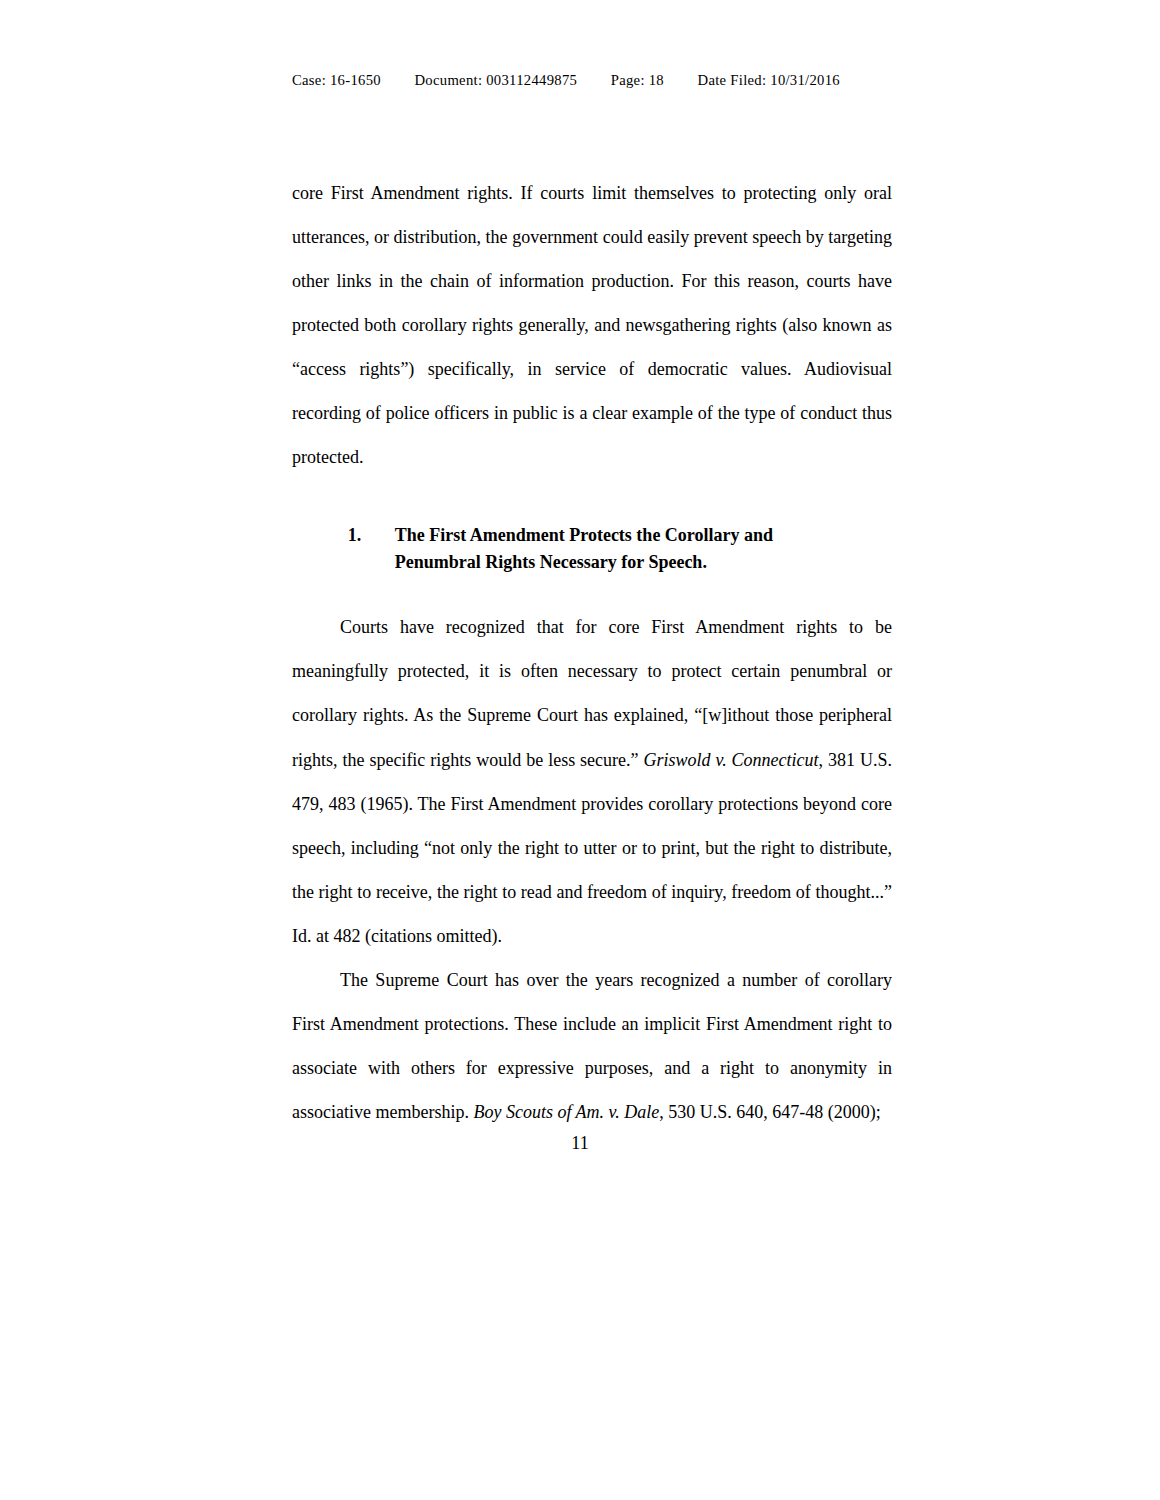Case: 16-1650 Document: 003112449875 Page: 18 Date Filed: 10/31/2016
core First Amendment rights. If courts limit themselves to protecting only oral utterances, or distribution, the government could easily prevent speech by targeting other links in the chain of information production. For this reason, courts have protected both corollary rights generally, and newsgathering rights (also known as “access rights”) specifically, in service of democratic values. Audiovisual recording of police officers in public is a clear example of the type of conduct thus protected.
1. The First Amendment Protects the Corollary and Penumbral Rights Necessary for Speech.
Courts have recognized that for core First Amendment rights to be meaningfully protected, it is often necessary to protect certain penumbral or corollary rights. As the Supreme Court has explained, “[w]ithout those peripheral rights, the specific rights would be less secure.” Griswold v. Connecticut, 381 U.S. 479, 483 (1965). The First Amendment provides corollary protections beyond core speech, including “not only the right to utter or to print, but the right to distribute, the right to receive, the right to read and freedom of inquiry, freedom of thought...” Id. at 482 (citations omitted).
The Supreme Court has over the years recognized a number of corollary First Amendment protections. These include an implicit First Amendment right to associate with others for expressive purposes, and a right to anonymity in associative membership. Boy Scouts of Am. v. Dale, 530 U.S. 640, 647-48 (2000);
11